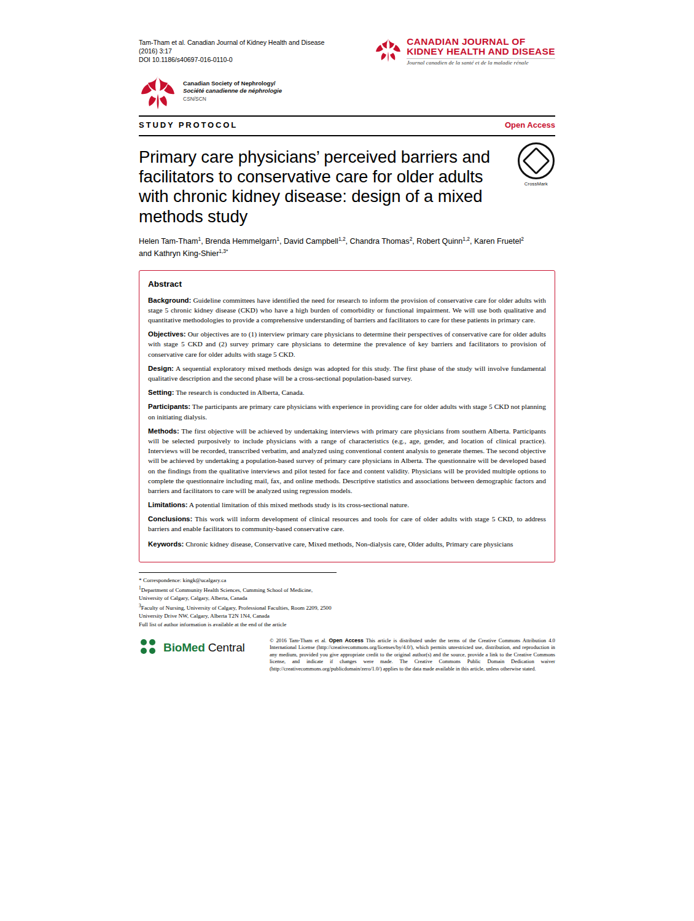Tam-Tham et al. Canadian Journal of Kidney Health and Disease (2016) 3:17 DOI 10.1186/s40697-016-0110-0
Canadian Journal of
Kidney Health and Disease
Journal canadien de la santé et de la maladie rénale
Canadian Society of Nephrology/
Société canadienne de néphrologie
CSN/SCN
Study Protocol
Open Access
CrossMark
Primary care physicians’ perceived barriers and facilitators to conservative care for older adults with chronic kidney disease: design of a mixed methods study
Helen Tam-Tham1, Brenda Hemmelgarn1, David Campbell1,2, Chandra Thomas2, Robert Quinn1,2, Karen Fruetel2 and Kathryn King-Shier1,3*
Abstract
Background: Guideline committees have identified the need for research to inform the provision of conservative care for older adults with stage 5 chronic kidney disease (CKD) who have a high burden of comorbidity or functional impairment. We will use both qualitative and quantitative methodologies to provide a comprehensive understanding of barriers and facilitators to care for these patients in primary care.
Objectives: Our objectives are to (1) interview primary care physicians to determine their perspectives of conservative care for older adults with stage 5 CKD and (2) survey primary care physicians to determine the prevalence of key barriers and facilitators to provision of conservative care for older adults with stage 5 CKD.
Design: A sequential exploratory mixed methods design was adopted for this study. The first phase of the study will involve fundamental qualitative description and the second phase will be a cross-sectional population-based survey.
Setting: The research is conducted in Alberta, Canada.
Participants: The participants are primary care physicians with experience in providing care for older adults with stage 5 CKD not planning on initiating dialysis.
Methods: The first objective will be achieved by undertaking interviews with primary care physicians from southern Alberta. Participants will be selected purposively to include physicians with a range of characteristics (e.g., age, gender, and location of clinical practice). Interviews will be recorded, transcribed verbatim, and analyzed using conventional content analysis to generate themes. The second objective will be achieved by undertaking a population-based survey of primary care physicians in Alberta. The questionnaire will be developed based on the findings from the qualitative interviews and pilot tested for face and content validity. Physicians will be provided multiple options to complete the questionnaire including mail, fax, and online methods. Descriptive statistics and associations between demographic factors and barriers and facilitators to care will be analyzed using regression models.
Limitations: A potential limitation of this mixed methods study is its cross-sectional nature.
Conclusions: This work will inform development of clinical resources and tools for care of older adults with stage 5 CKD, to address barriers and enable facilitators to community-based conservative care.
Keywords: Chronic kidney disease, Conservative care, Mixed methods, Non-dialysis care, Older adults, Primary care physicians
* Correspondence: kingk@ucalgary.ca
1Department of Community Health Sciences, Cumming School of Medicine, University of Calgary, Calgary, Alberta, Canada
3Faculty of Nursing, University of Calgary, Professional Faculties, Room 2209, 2500 University Drive NW, Calgary, Alberta T2N 1N4, Canada
Full list of author information is available at the end of the article
Bio Med Central
© 2016 Tam-Tham et al. Open Access This article is distributed under the terms of the Creative Commons Attribution 4.0 International License (http://creativecommons.org/licenses/by/4.0/), which permits unrestricted use, distribution, and reproduction in any medium, provided you give appropriate credit to the original author(s) and the source, provide a link to the Creative Commons license, and indicate if changes were made. The Creative Commons Public Domain Dedication waiver (http://creativecommons.org/publicdomain/zero/1.0/) applies to the data made available in this article, unless otherwise stated.